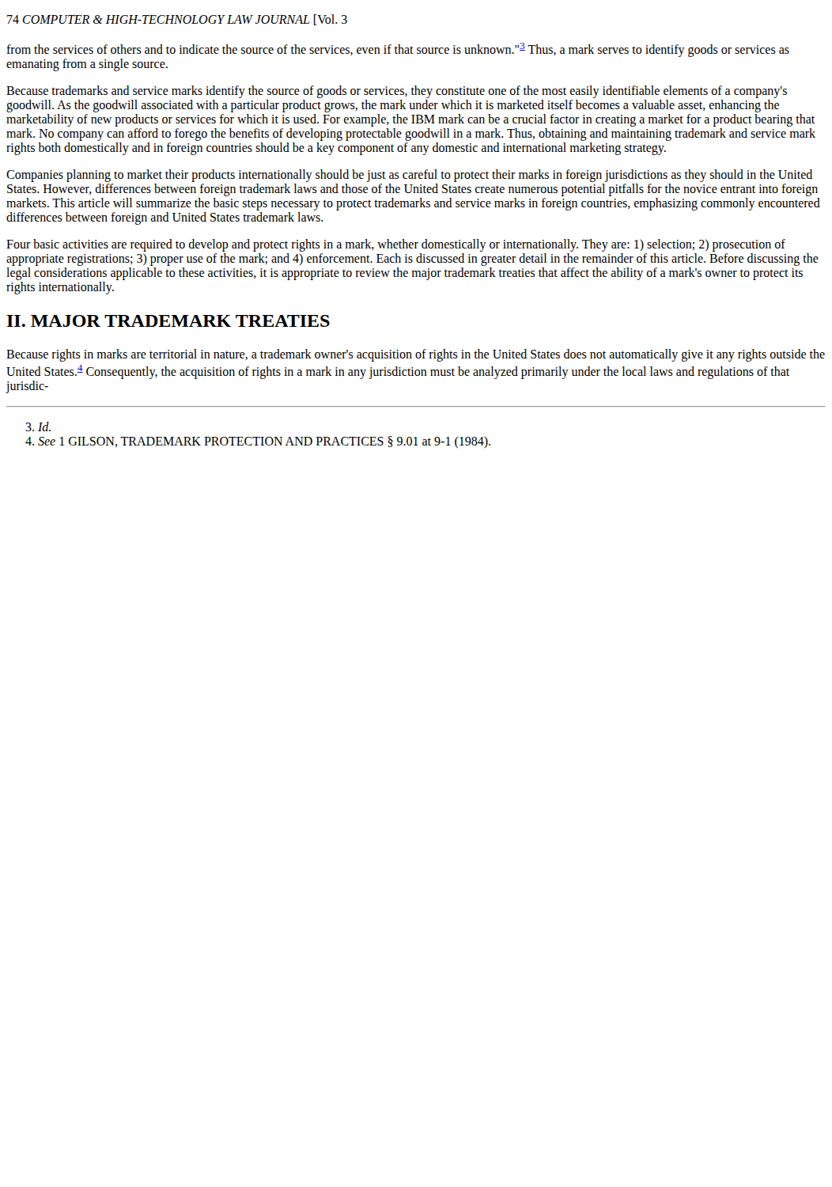74 COMPUTER & HIGH-TECHNOLOGY LAW JOURNAL [Vol. 3
from the services of others and to indicate the source of the services, even if that source is unknown."3 Thus, a mark serves to identify goods or services as emanating from a single source.
Because trademarks and service marks identify the source of goods or services, they constitute one of the most easily identifiable elements of a company's goodwill. As the goodwill associated with a particular product grows, the mark under which it is marketed itself becomes a valuable asset, enhancing the marketability of new products or services for which it is used. For example, the IBM mark can be a crucial factor in creating a market for a product bearing that mark. No company can afford to forego the benefits of developing protectable goodwill in a mark. Thus, obtaining and maintaining trademark and service mark rights both domestically and in foreign countries should be a key component of any domestic and international marketing strategy.
Companies planning to market their products internationally should be just as careful to protect their marks in foreign jurisdictions as they should in the United States. However, differences between foreign trademark laws and those of the United States create numerous potential pitfalls for the novice entrant into foreign markets. This article will summarize the basic steps necessary to protect trademarks and service marks in foreign countries, emphasizing commonly encountered differences between foreign and United States trademark laws.
Four basic activities are required to develop and protect rights in a mark, whether domestically or internationally. They are: 1) selection; 2) prosecution of appropriate registrations; 3) proper use of the mark; and 4) enforcement. Each is discussed in greater detail in the remainder of this article. Before discussing the legal considerations applicable to these activities, it is appropriate to review the major trademark treaties that affect the ability of a mark's owner to protect its rights internationally.
II. MAJOR TRADEMARK TREATIES
Because rights in marks are territorial in nature, a trademark owner's acquisition of rights in the United States does not automatically give it any rights outside the United States.4 Consequently, the acquisition of rights in a mark in any jurisdiction must be analyzed primarily under the local laws and regulations of that jurisdic-
Id.
See 1 GILSON, TRADEMARK PROTECTION AND PRACTICES § 9.01 at 9-1 (1984).